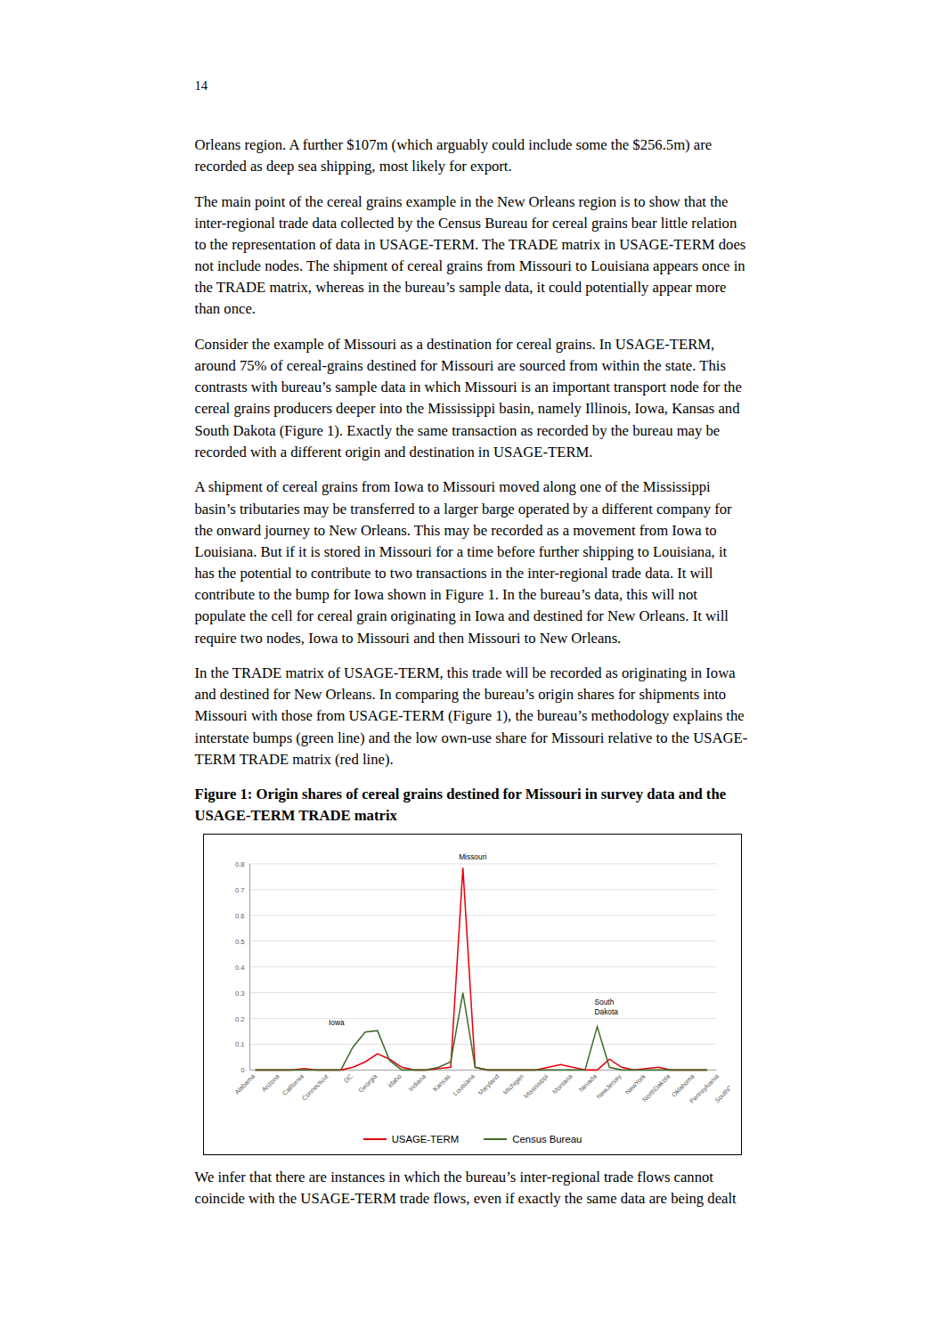14
Orleans region. A further $107m (which arguably could include some the $256.5m) are recorded as deep sea shipping, most likely for export.
The main point of the cereal grains example in the New Orleans region is to show that the inter-regional trade data collected by the Census Bureau for cereal grains bear little relation to the representation of data in USAGE-TERM. The TRADE matrix in USAGE-TERM does not include nodes. The shipment of cereal grains from Missouri to Louisiana appears once in the TRADE matrix, whereas in the bureau’s sample data, it could potentially appear more than once.
Consider the example of Missouri as a destination for cereal grains. In USAGE-TERM, around 75% of cereal-grains destined for Missouri are sourced from within the state. This contrasts with bureau’s sample data in which Missouri is an important transport node for the cereal grains producers deeper into the Mississippi basin, namely Illinois, Iowa, Kansas and South Dakota (Figure 1). Exactly the same transaction as recorded by the bureau may be recorded with a different origin and destination in USAGE-TERM.
A shipment of cereal grains from Iowa to Missouri moved along one of the Mississippi basin’s tributaries may be transferred to a larger barge operated by a different company for the onward journey to New Orleans. This may be recorded as a movement from Iowa to Louisiana. But if it is stored in Missouri for a time before further shipping to Louisiana, it has the potential to contribute to two transactions in the inter-regional trade data. It will contribute to the bump for Iowa shown in Figure 1. In the bureau’s data, this will not populate the cell for cereal grain originating in Iowa and destined for New Orleans. It will require two nodes, Iowa to Missouri and then Missouri to New Orleans.
In the TRADE matrix of USAGE-TERM, this trade will be recorded as originating in Iowa and destined for New Orleans. In comparing the bureau’s origin shares for shipments into Missouri with those from USAGE-TERM (Figure 1), the bureau’s methodology explains the interstate bumps (green line) and the low own-use share for Missouri relative to the USAGE-TERM TRADE matrix (red line).
Figure 1: Origin shares of cereal grains destined for Missouri in survey data and the USAGE-TERM TRADE matrix
0.8 0.7 0.6 0.5 0.4 0.3 0.2 0.1 0 Missouri Iowa South Dakota Alabama Arizona California Connecticut DC Georgia Idaho Indiana Kansas Louisiana Maryland Michigan Mississippi Montana Nevada NewJersey NewYork NorthDakota Oklahoma Pennsylvania SouthCarolin Tennessee Utah Virginia WestVirginia Wyoming
USAGE-TERM Census Bureau
We infer that there are instances in which the bureau’s inter-regional trade flows cannot coincide with the USAGE-TERM trade flows, even if exactly the same data are being dealt